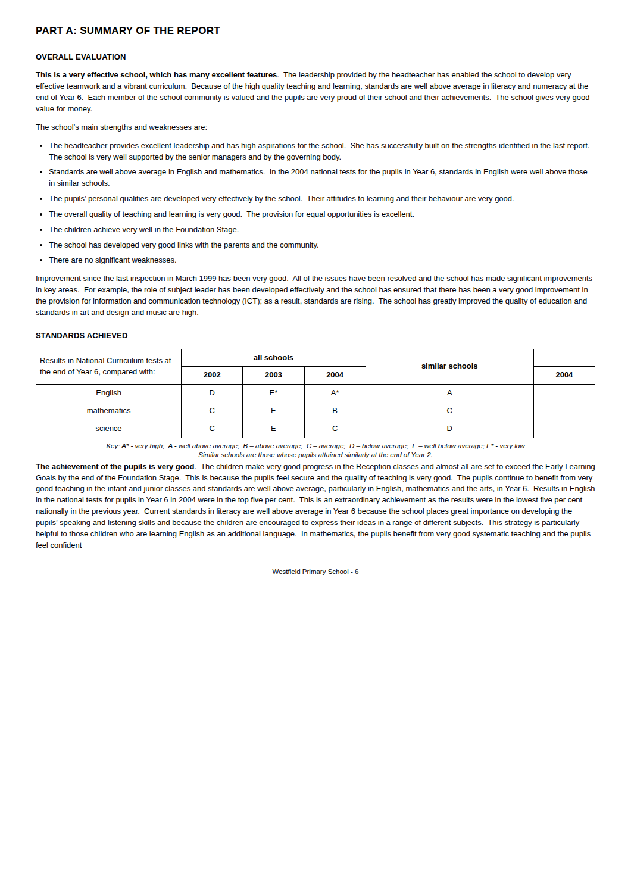PART A: SUMMARY OF THE REPORT
OVERALL EVALUATION
This is a very effective school, which has many excellent features. The leadership provided by the headteacher has enabled the school to develop very effective teamwork and a vibrant curriculum. Because of the high quality teaching and learning, standards are well above average in literacy and numeracy at the end of Year 6. Each member of the school community is valued and the pupils are very proud of their school and their achievements. The school gives very good value for money.
The school’s main strengths and weaknesses are:
The headteacher provides excellent leadership and has high aspirations for the school. She has successfully built on the strengths identified in the last report. The school is very well supported by the senior managers and by the governing body.
Standards are well above average in English and mathematics. In the 2004 national tests for the pupils in Year 6, standards in English were well above those in similar schools.
The pupils’ personal qualities are developed very effectively by the school. Their attitudes to learning and their behaviour are very good.
The overall quality of teaching and learning is very good. The provision for equal opportunities is excellent.
The children achieve very well in the Foundation Stage.
The school has developed very good links with the parents and the community.
There are no significant weaknesses.
Improvement since the last inspection in March 1999 has been very good. All of the issues have been resolved and the school has made significant improvements in key areas. For example, the role of subject leader has been developed effectively and the school has ensured that there has been a very good improvement in the provision for information and communication technology (ICT); as a result, standards are rising. The school has greatly improved the quality of education and standards in art and design and music are high.
STANDARDS ACHIEVED
| Results in National Curriculum tests at the end of Year 6, compared with: | all schools | similar schools |
| --- | --- | --- |
| 2002 | 2003 | 2004 | 2004 |
| English | D | E* | A* | A |
| mathematics | C | E | B | C |
| science | C | E | C | D |
Key: A* - very high; A - well above average; B – above average; C – average; D – below average; E – well below average; E* - very low
Similar schools are those whose pupils attained similarly at the end of Year 2.
The achievement of the pupils is very good. The children make very good progress in the Reception classes and almost all are set to exceed the Early Learning Goals by the end of the Foundation Stage. This is because the pupils feel secure and the quality of teaching is very good. The pupils continue to benefit from very good teaching in the infant and junior classes and standards are well above average, particularly in English, mathematics and the arts, in Year 6. Results in English in the national tests for pupils in Year 6 in 2004 were in the top five per cent. This is an extraordinary achievement as the results were in the lowest five per cent nationally in the previous year. Current standards in literacy are well above average in Year 6 because the school places great importance on developing the pupils’ speaking and listening skills and because the children are encouraged to express their ideas in a range of different subjects. This strategy is particularly helpful to those children who are learning English as an additional language. In mathematics, the pupils benefit from very good systematic teaching and the pupils feel confident
Westfield Primary School - 6